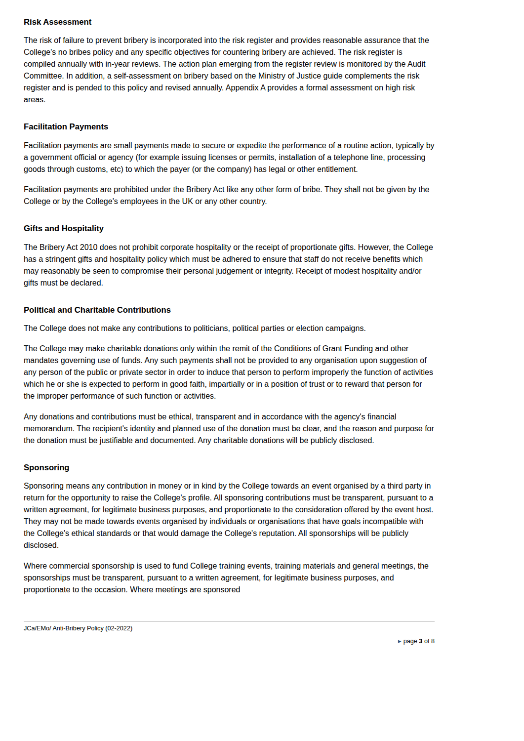Risk Assessment
The risk of failure to prevent bribery is incorporated into the risk register and provides reasonable assurance that the College's no bribes policy and any specific objectives for countering bribery are achieved. The risk register is compiled annually with in-year reviews. The action plan emerging from the register review is monitored by the Audit Committee. In addition, a self-assessment on bribery based on the Ministry of Justice guide complements the risk register and is pended to this policy and revised annually. Appendix A provides a formal assessment on high risk areas.
Facilitation Payments
Facilitation payments are small payments made to secure or expedite the performance of a routine action, typically by a government official or agency (for example issuing licenses or permits, installation of a telephone line, processing goods through customs, etc) to which the payer (or the company) has legal or other entitlement.
Facilitation payments are prohibited under the Bribery Act like any other form of bribe. They shall not be given by the College or by the College's employees in the UK or any other country.
Gifts and Hospitality
The Bribery Act 2010 does not prohibit corporate hospitality or the receipt of proportionate gifts. However, the College has a stringent gifts and hospitality policy which must be adhered to ensure that staff do not receive benefits which may reasonably be seen to compromise their personal judgement or integrity. Receipt of modest hospitality and/or gifts must be declared.
Political and Charitable Contributions
The College does not make any contributions to politicians, political parties or election campaigns.
The College may make charitable donations only within the remit of the Conditions of Grant Funding and other mandates governing use of funds. Any such payments shall not be provided to any organisation upon suggestion of any person of the public or private sector in order to induce that person to perform improperly the function of activities which he or she is expected to perform in good faith, impartially or in a position of trust or to reward that person for the improper performance of such function or activities.
Any donations and contributions must be ethical, transparent and in accordance with the agency's financial memorandum. The recipient's identity and planned use of the donation must be clear, and the reason and purpose for the donation must be justifiable and documented. Any charitable donations will be publicly disclosed.
Sponsoring
Sponsoring means any contribution in money or in kind by the College towards an event organised by a third party in return for the opportunity to raise the College's profile. All sponsoring contributions must be transparent, pursuant to a written agreement, for legitimate business purposes, and proportionate to the consideration offered by the event host. They may not be made towards events organised by individuals or organisations that have goals incompatible with the College's ethical standards or that would damage the College's reputation. All sponsorships will be publicly disclosed.
Where commercial sponsorship is used to fund College training events, training materials and general meetings, the sponsorships must be transparent, pursuant to a written agreement, for legitimate business purposes, and proportionate to the occasion. Where meetings are sponsored
JCa/EMo/ Anti-Bribery Policy (02-2022) ▸ page 3 of 8